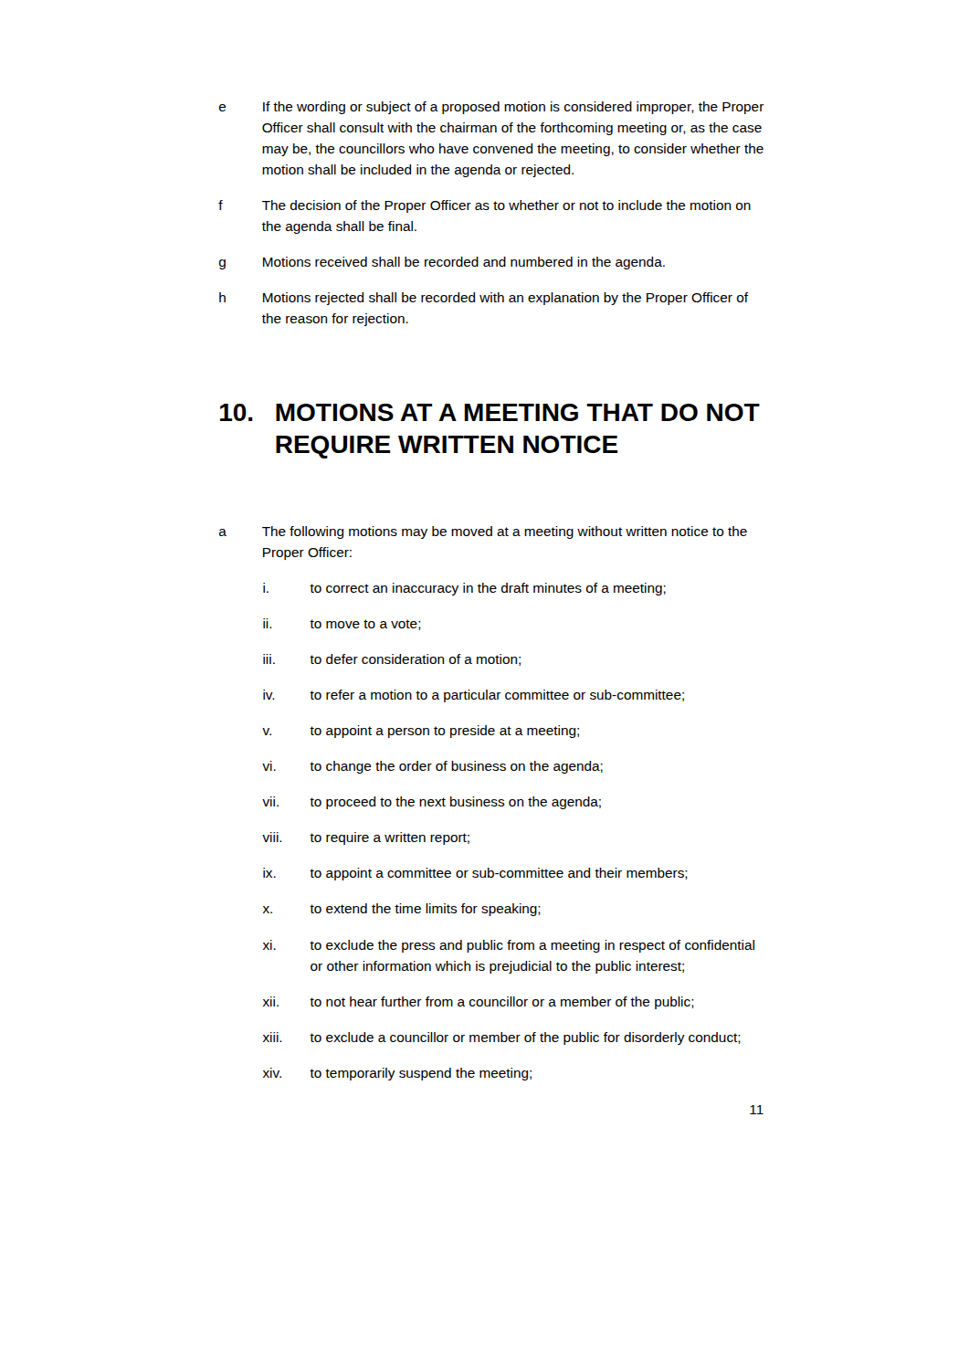e
If the wording or subject of a proposed motion is considered improper, the Proper Officer shall consult with the chairman of the forthcoming meeting or, as the case may be, the councillors who have convened the meeting, to consider whether the motion shall be included in the agenda or rejected.
f
The decision of the Proper Officer as to whether or not to include the motion on the agenda shall be final.
g
Motions received shall be recorded and numbered in the agenda.
h
Motions rejected shall be recorded with an explanation by the Proper Officer of the reason for rejection.
10.
MOTIONS AT A MEETING THAT DO NOT REQUIRE WRITTEN NOTICE
a
The following motions may be moved at a meeting without written notice to the Proper Officer:
i. to correct an inaccuracy in the draft minutes of a meeting;
ii. to move to a vote;
iii. to defer consideration of a motion;
iv. to refer a motion to a particular committee or sub-committee;
v. to appoint a person to preside at a meeting;
vi. to change the order of business on the agenda;
vii. to proceed to the next business on the agenda;
viii. to require a written report;
ix. to appoint a committee or sub-committee and their members;
x. to extend the time limits for speaking;
xi. to exclude the press and public from a meeting in respect of confidential or other information which is prejudicial to the public interest;
xii. to not hear further from a councillor or a member of the public;
xiii. to exclude a councillor or member of the public for disorderly conduct;
xiv. to temporarily suspend the meeting;
11